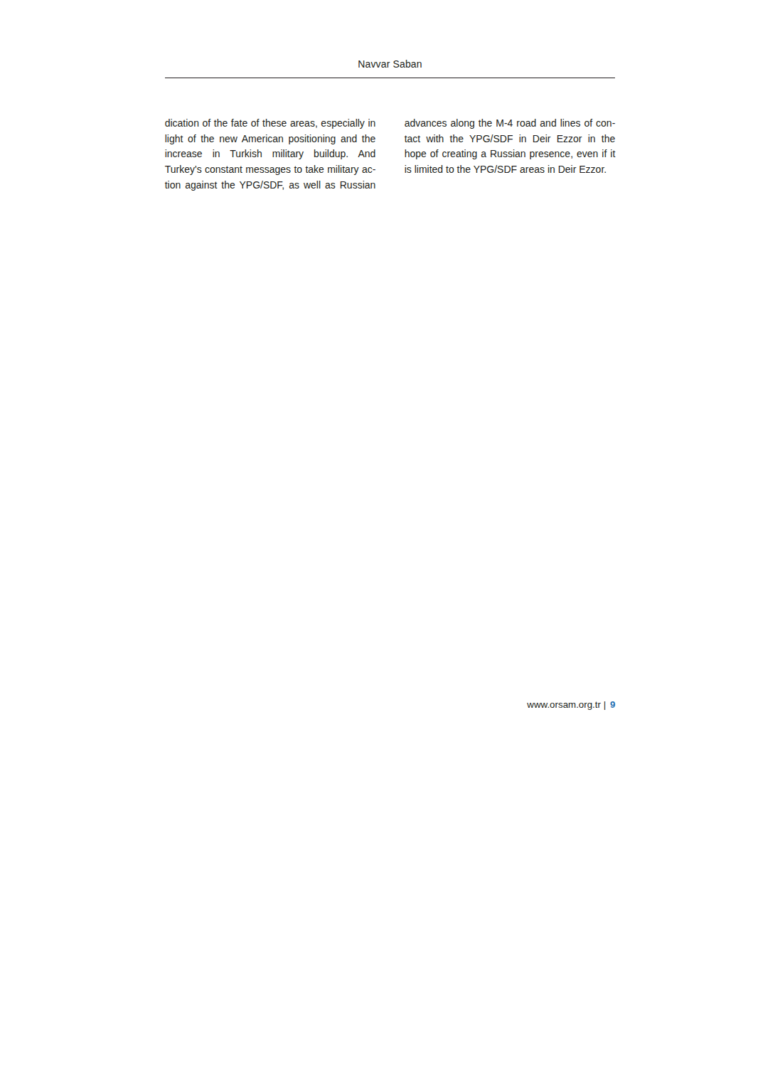Navvar Saban
dication of the fate of these areas, especially in light of the new American positioning and the increase in Turkish military buildup. And Turkey's constant messages to take military action against the YPG/SDF, as well as Russian advances along the M-4 road and lines of contact with the YPG/SDF in Deir Ezzor in the hope of creating a Russian presence, even if it is limited to the YPG/SDF areas in Deir Ezzor.
www.orsam.org.tr |9